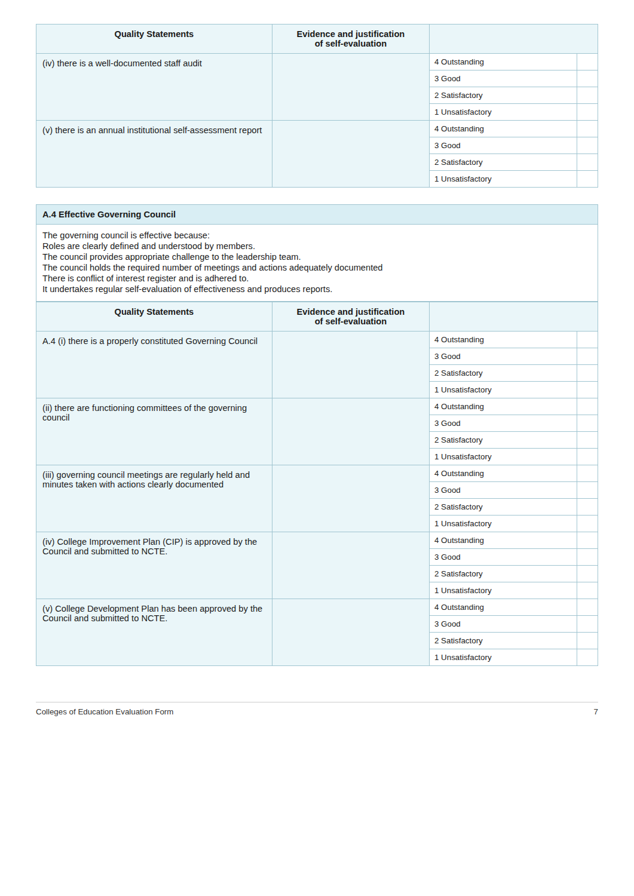| Quality Statements | Evidence and justification of self-evaluation | |
| --- | --- | --- |
| (iv) there is a well-documented staff audit | | 4 Outstanding 3 Good 2 Satisfactory 1 Unsatisfactory |
| (v) there is an annual institutional self-assessment report | | 4 Outstanding 3 Good 2 Satisfactory 1 Unsatisfactory |
A.4 Effective Governing Council
The governing council is effective because:
Roles are clearly defined and understood by members.
The council provides appropriate challenge to the leadership team.
The council holds the required number of meetings and actions adequately documented
There is conflict of interest register and is adhered to.
It undertakes regular self-evaluation of effectiveness and produces reports.
| Quality Statements | Evidence and justification of self-evaluation | |
| --- | --- | --- |
| A.4 (i) there is a properly constituted Governing Council | | 4 Outstanding 3 Good 2 Satisfactory 1 Unsatisfactory |
| (ii) there are functioning committees of the governing council | | 4 Outstanding 3 Good 2 Satisfactory 1 Unsatisfactory |
| (iii) governing council meetings are regularly held and minutes taken with actions clearly documented | | 4 Outstanding 3 Good 2 Satisfactory 1 Unsatisfactory |
| (iv) College Improvement Plan (CIP) is approved by the Council and submitted to NCTE. | | 4 Outstanding 3 Good 2 Satisfactory 1 Unsatisfactory |
| (v) College Development Plan has been approved by the Council and submitted to NCTE. | | 4 Outstanding 3 Good 2 Satisfactory 1 Unsatisfactory |
Colleges of Education Evaluation Form 7